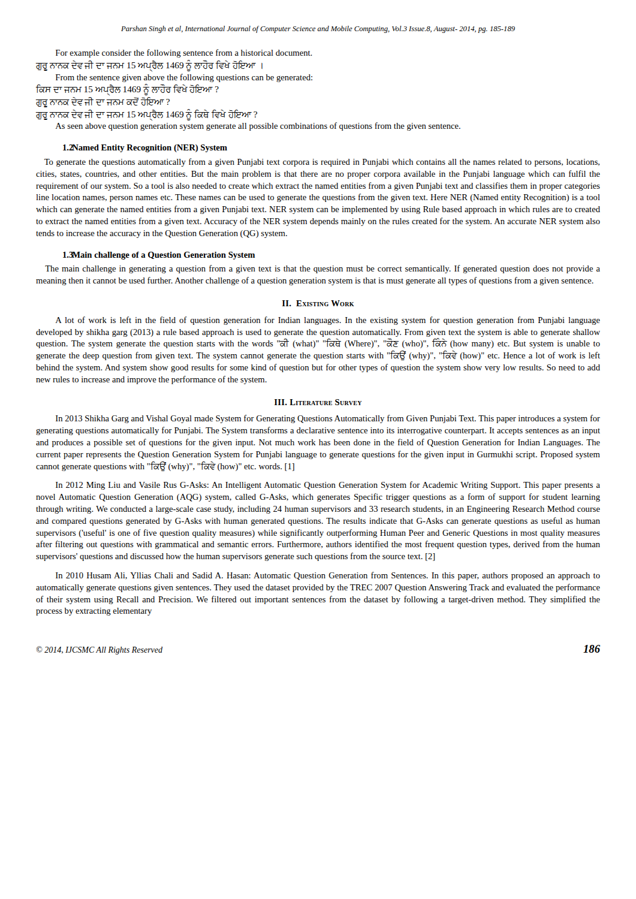Parshan Singh et al, International Journal of Computer Science and Mobile Computing, Vol.3 Issue.8, August- 2014, pg. 185-189
For example consider the following sentence from a historical document.
ਗੁਰੂ ਨਾਨਕ ਦੇਵ ਜੀ ਦਾ ਜਨਮ 15 ਅਪ੍ਰੈਲ 1469 ਨੂੰ ਲਾਹੌਰ ਵਿਖੇ ਹੋਇਆ ।
From the sentence given above the following questions can be generated:
ਕਿਸ ਦਾ ਜਨਮ 15 ਅਪ੍ਰੈਲ 1469 ਨੂੰ ਲਾਹੌਰ ਵਿਖੇ ਹੋਇਆ ?
ਗੁਰੂ ਨਾਨਕ ਦੇਵ ਜੀ ਦਾ ਜਨਮ ਕਦੋਂ ਹੋਇਆ ?
ਗੁਰੂ ਨਾਨਕ ਦੇਵ ਜੀ ਦਾ ਜਨਮ 15 ਅਪ੍ਰੈਲ 1469 ਨੂੰ ਕਿਥੇ ਵਿਖੇ ਹੋਇਆ ?
As seen above question generation system generate all possible combinations of questions from the given sentence.
1.2 Named Entity Recognition (NER) System
To generate the questions automatically from a given Punjabi text corpora is required in Punjabi which contains all the names related to persons, locations, cities, states, countries, and other entities. But the main problem is that there are no proper corpora available in the Punjabi language which can fulfil the requirement of our system. So a tool is also needed to create which extract the named entities from a given Punjabi text and classifies them in proper categories line location names, person names etc. These names can be used to generate the questions from the given text. Here NER (Named entity Recognition) is a tool which can generate the named entities from a given Punjabi text. NER system can be implemented by using Rule based approach in which rules are to created to extract the named entities from a given text. Accuracy of the NER system depends mainly on the rules created for the system. An accurate NER system also tends to increase the accuracy in the Question Generation (QG) system.
1.3 Main challenge of a Question Generation System
The main challenge in generating a question from a given text is that the question must be correct semantically. If generated question does not provide a meaning then it cannot be used further. Another challenge of a question generation system is that is must generate all types of questions from a given sentence.
II. Existing Work
A lot of work is left in the field of question generation for Indian languages. In the existing system for question generation from Punjabi language developed by shikha garg (2013) a rule based approach is used to generate the question automatically. From given text the system is able to generate shallow question. The system generate the question starts with the words "ਕੀ (what)" "ਕਿਥੇ (Where)", "ਕੌਣ (who)", ਕਿੰਨੇ (how many) etc. But system is unable to generate the deep question from given text. The system cannot generate the question starts with "ਕਿਉਂ (why)", "ਕਿਵੇ (how)" etc. Hence a lot of work is left behind the system. And system show good results for some kind of question but for other types of question the system show very low results. So need to add new rules to increase and improve the performance of the system.
III. Literature Survey
In 2013 Shikha Garg and Vishal Goyal made System for Generating Questions Automatically from Given Punjabi Text. This paper introduces a system for generating questions automatically for Punjabi. The System transforms a declarative sentence into its interrogative counterpart. It accepts sentences as an input and produces a possible set of questions for the given input. Not much work has been done in the field of Question Generation for Indian Languages. The current paper represents the Question Generation System for Punjabi language to generate questions for the given input in Gurmukhi script. Proposed system cannot generate questions with "ਕਿਉਂ (why)", "ਕਿਵੇ (how)" etc. words. [1]
In 2012 Ming Liu and Vasile Rus G-Asks: An Intelligent Automatic Question Generation System for Academic Writing Support. This paper presents a novel Automatic Question Generation (AQG) system, called G-Asks, which generates Specific trigger questions as a form of support for student learning through writing. We conducted a large-scale case study, including 24 human supervisors and 33 research students, in an Engineering Research Method course and compared questions generated by G-Asks with human generated questions. The results indicate that G-Asks can generate questions as useful as human supervisors ('useful' is one of five question quality measures) while significantly outperforming Human Peer and Generic Questions in most quality measures after filtering out questions with grammatical and semantic errors. Furthermore, authors identified the most frequent question types, derived from the human supervisors' questions and discussed how the human supervisors generate such questions from the source text. [2]
In 2010 Husam Ali, Yllias Chali and Sadid A. Hasan: Automatic Question Generation from Sentences. In this paper, authors proposed an approach to automatically generate questions given sentences. They used the dataset provided by the TREC 2007 Question Answering Track and evaluated the performance of their system using Recall and Precision. We filtered out important sentences from the dataset by following a target-driven method. They simplified the process by extracting elementary
© 2014, IJCSMC All Rights Reserved 186